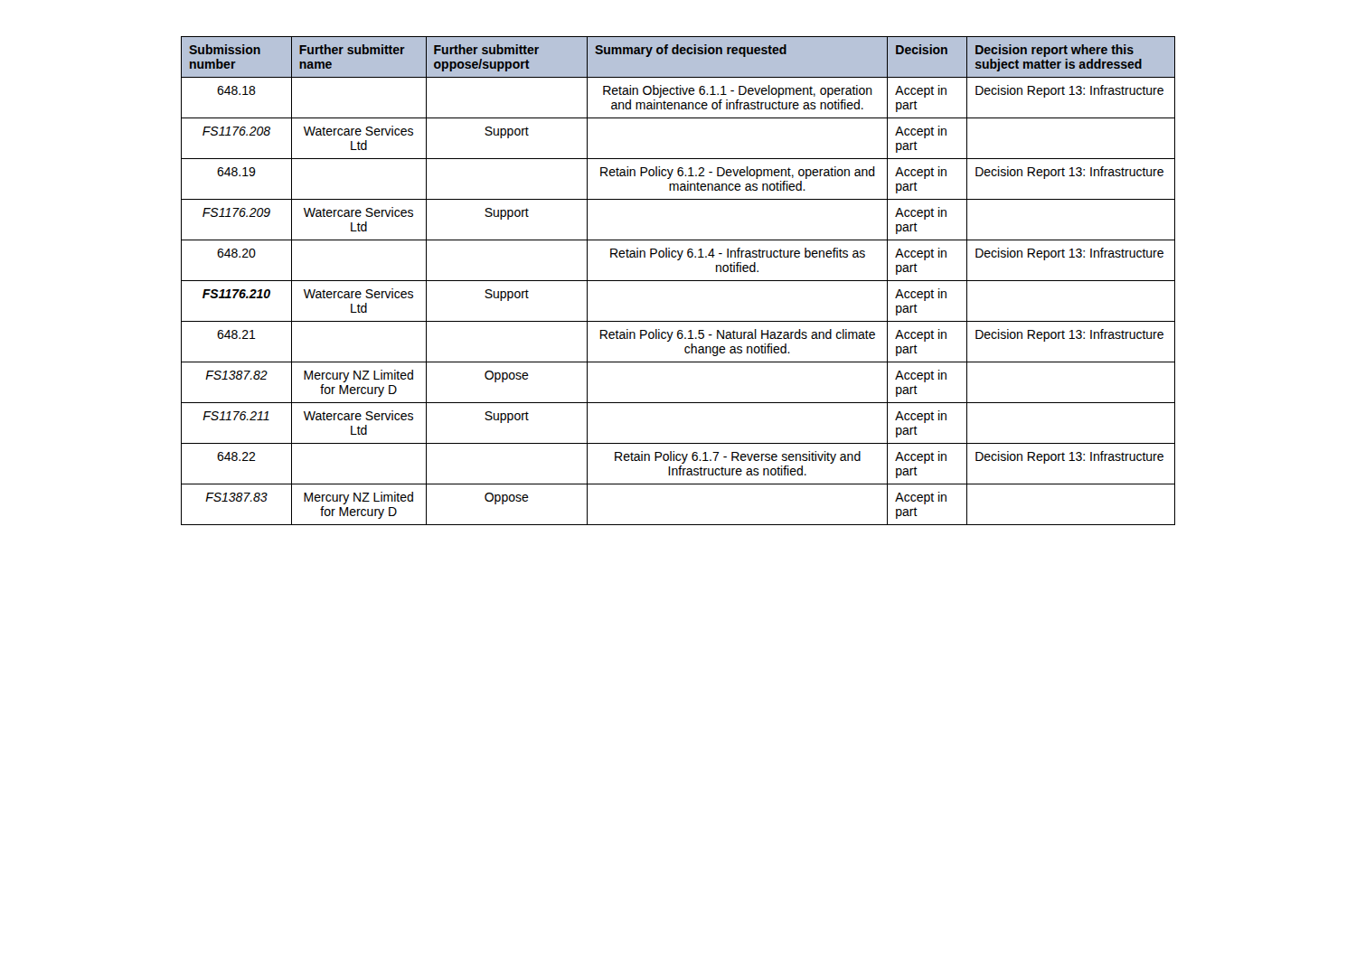| Submission number | Further submitter name | Further submitter oppose/support | Summary of decision requested | Decision | Decision report where this subject matter is addressed |
| --- | --- | --- | --- | --- | --- |
| 648.18 | | | Retain Objective 6.1.1 - Development, operation and maintenance of infrastructure as notified. | Accept in part | Decision Report 13: Infrastructure |
| FS1176.208 | Watercare Services Ltd | Support | | Accept in part | |
| 648.19 | | | Retain Policy 6.1.2 - Development, operation and maintenance as notified. | Accept in part | Decision Report 13: Infrastructure |
| FS1176.209 | Watercare Services Ltd | Support | | Accept in part | |
| 648.20 | | | Retain Policy 6.1.4 - Infrastructure benefits as notified. | Accept in part | Decision Report 13: Infrastructure |
| FS1176.210 | Watercare Services Ltd | Support | | Accept in part | |
| 648.21 | | | Retain Policy 6.1.5 - Natural Hazards and climate change as notified. | Accept in part | Decision Report 13: Infrastructure |
| FS1387.82 | Mercury NZ Limited for Mercury D | Oppose | | Accept in part | |
| FS1176.211 | Watercare Services Ltd | Support | | Accept in part | |
| 648.22 | | | Retain Policy 6.1.7 - Reverse sensitivity and Infrastructure as notified. | Accept in part | Decision Report 13: Infrastructure |
| FS1387.83 | Mercury NZ Limited for Mercury D | Oppose | | Accept in part | |